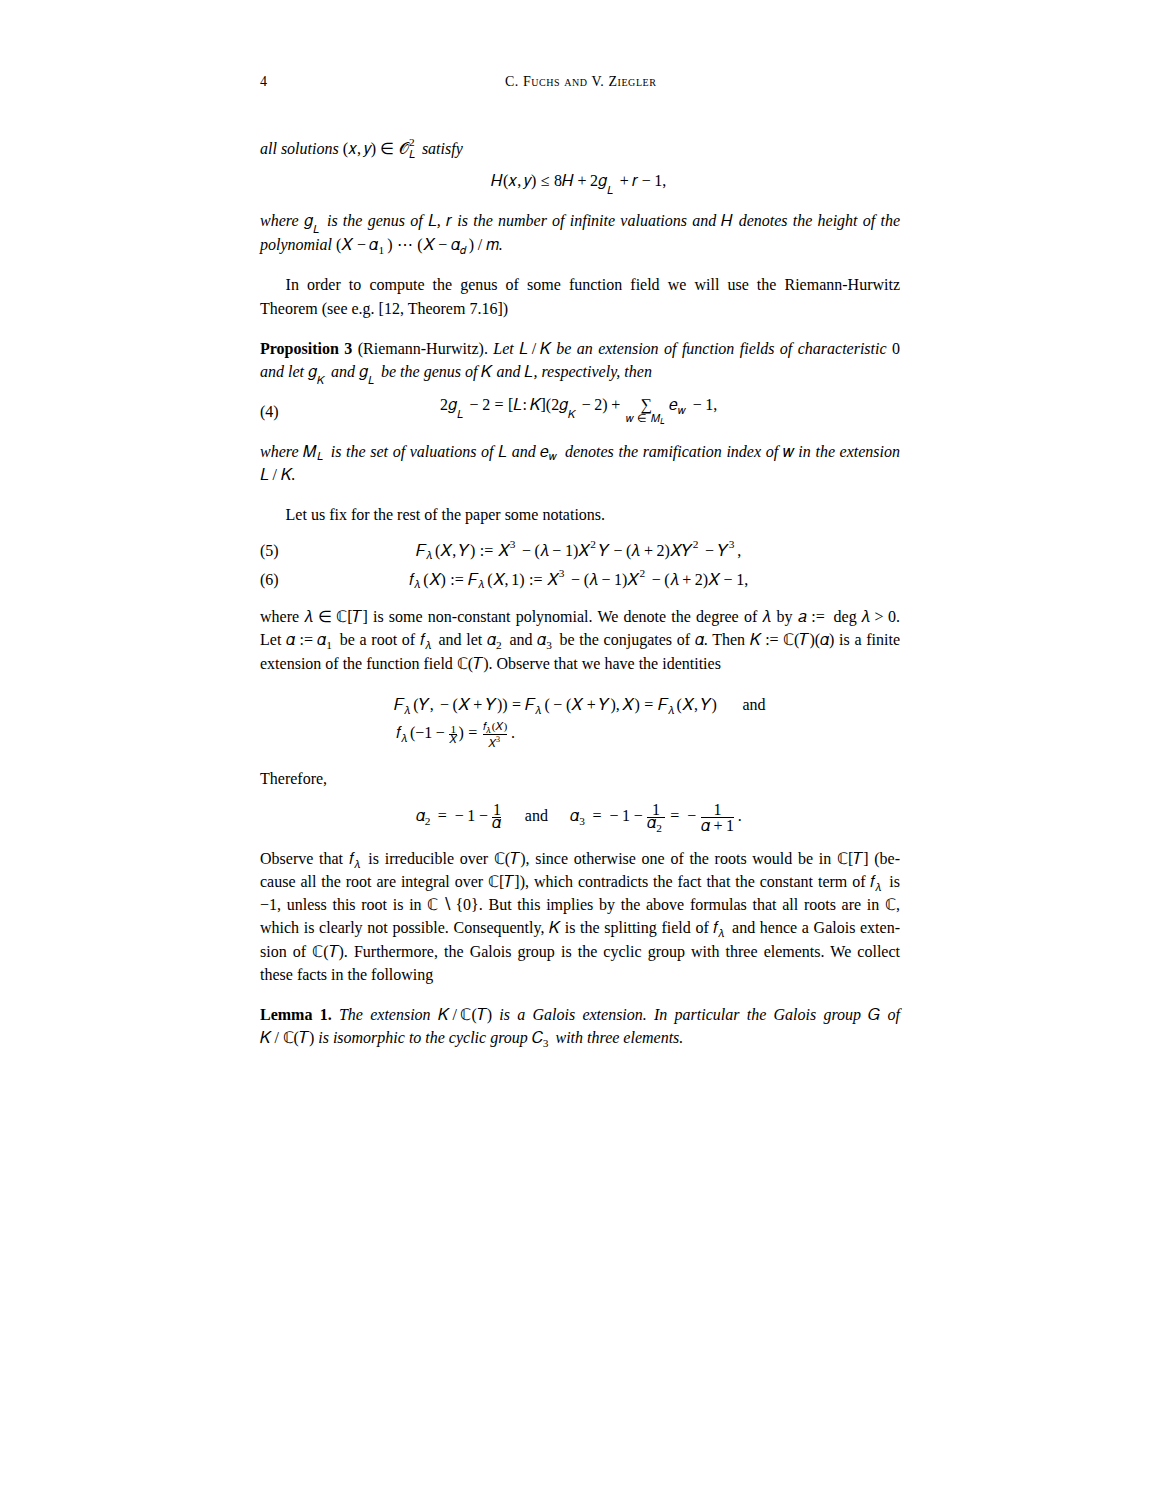4 C. Fuchs and V. Ziegler
all solutions (x,y)∈𝒪L2 satisfy
H(x,y) ≤ 8H+2gL+r−1,
where gL is the genus of L, r is the number of infinite valuations and H denotes the height of the polynomial (X−α1)⋯(X−αd)/m.
In order to compute the genus of some function field we will use the Riemann-Hurwitz Theorem (see e.g. [12, Theorem 7.16])
Proposition 3 (Riemann-Hurwitz). Let L/K be an extension of function fields of characteristic 0 and let gK and gL be the genus of K and L, respectively, then
(4)
2gL−2 = [L:K] (2gK−2) + ∑w∈ML ew−1,
where ML is the set of valuations of L and ew denotes the ramification index of w in the extension L/K.
Let us fix for the rest of the paper some notations.
(5)
Fλ(X,Y) := X3 − (λ−1) X2Y − (λ+2) XY2 − Y3,
(6)
fλ(X) := Fλ(X,1) := X3 − (λ−1) X2 − (λ+2) X − 1,
where λ∈ℂ[T] is some non-constant polynomial. We denote the degree of λ by a:=degλ>0. Let α:=α1 be a root of fλ and let α2 and α3 be the conjugates of α. Then K:=ℂ(T)(α) is a finite extension of the function field ℂ(T). Observe that we have the identities
Fλ(Y,−(X+Y)) = Fλ(−(X+Y),X) = Fλ(X,Y) and
fλ ( −1−1X ) = fλ(X) X3 .
Therefore,
α2 = −1−1α and α3 = −1−1α2 = −1α+1 .
Observe that fλ is irreducible over ℂ(T), since otherwise one of the roots would be in ℂ[T] (because all the root are integral over ℂ[T]), which contradicts the fact that the constant term of fλ is −1, unless this root is in ℂ∖{0}. But this implies by the above formulas that all roots are in ℂ, which is clearly not possible. Consequently, K is the splitting field of fλ and hence a Galois extension of ℂ(T). Furthermore, the Galois group is the cyclic group with three elements. We collect these facts in the following
Lemma 1. The extension K/ℂ(T) is a Galois extension. In particular the Galois group G of K/ℂ(T) is isomorphic to the cyclic group C3 with three elements.